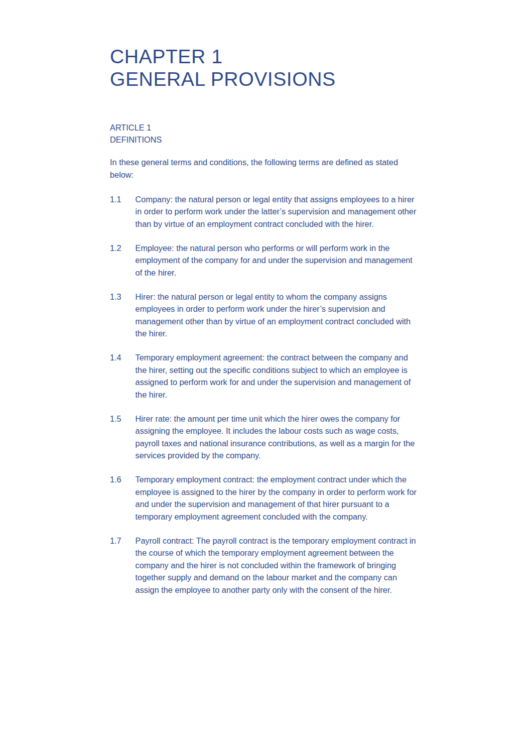CHAPTER 1
GENERAL PROVISIONS
ARTICLE 1
DEFINITIONS
In these general terms and conditions, the following terms are defined as stated below:
1.1 Company: the natural person or legal entity that assigns employees to a hirer in order to perform work under the latter’s supervision and management other than by virtue of an employment contract concluded with the hirer.
1.2 Employee: the natural person who performs or will perform work in the employment of the company for and under the supervision and management of the hirer.
1.3 Hirer: the natural person or legal entity to whom the company assigns employees in order to perform work under the hirer’s supervision and management other than by virtue of an employment contract concluded with the hirer.
1.4 Temporary employment agreement: the contract between the company and the hirer, setting out the specific conditions subject to which an employee is assigned to perform work for and under the supervision and management of the hirer.
1.5 Hirer rate: the amount per time unit which the hirer owes the company for assigning the employee. It includes the labour costs such as wage costs, payroll taxes and national insurance contributions, as well as a margin for the services provided by the company.
1.6 Temporary employment contract: the employment contract under which the employee is assigned to the hirer by the company in order to perform work for and under the supervision and management of that hirer pursuant to a temporary employment agreement concluded with the company.
1.7 Payroll contract: The payroll contract is the temporary employment contract in the course of which the temporary employment agreement between the company and the hirer is not concluded within the framework of bringing together supply and demand on the labour market and the company can assign the employee to another party only with the consent of the hirer.